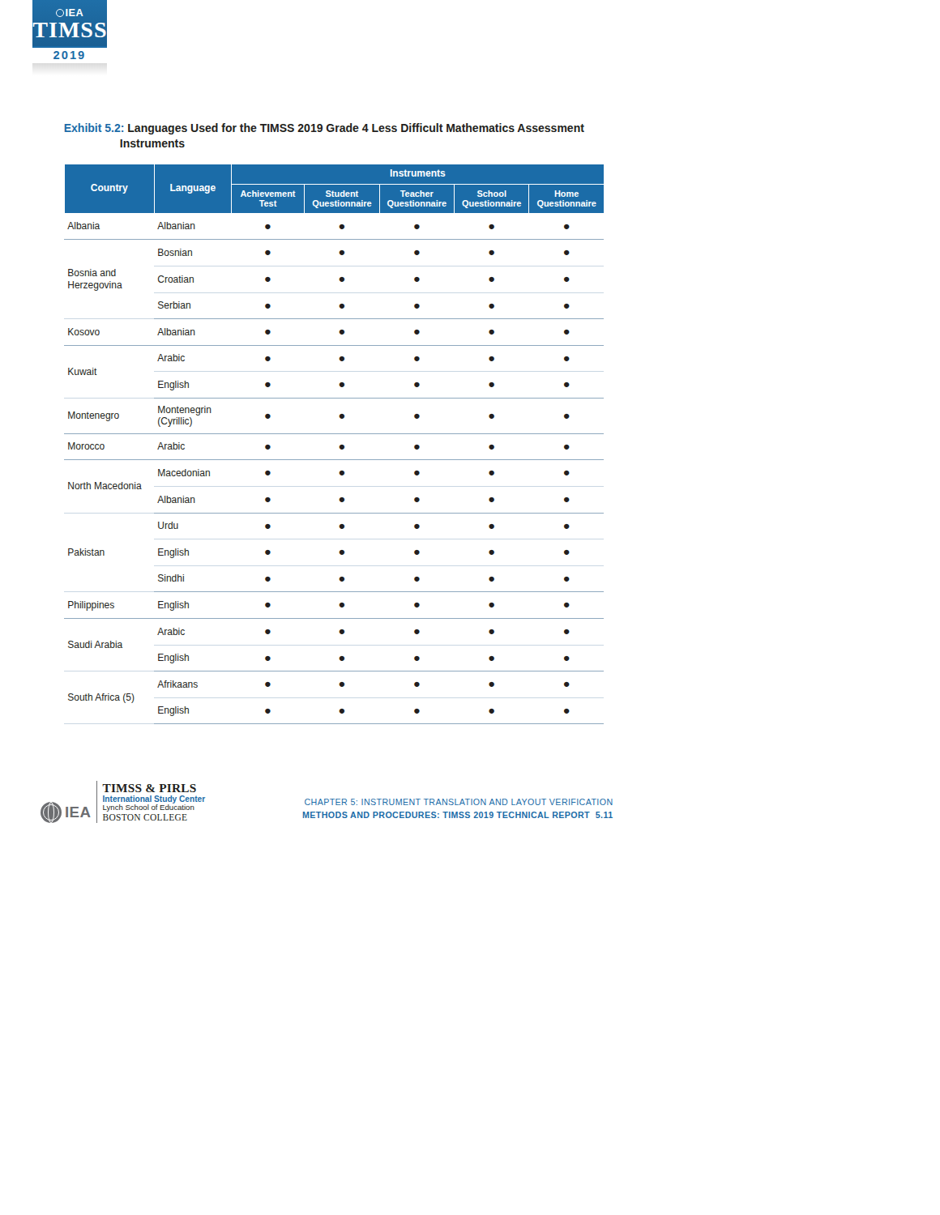IEA
TIMSS
2019
Exhibit 5.2: Languages Used for the TIMSS 2019 Grade 4 Less Difficult Mathematics Assessment Instruments
| Country | Language | Instruments |
| --- | --- | --- |
| Achievement Test | Student Questionnaire | Teacher Questionnaire | School Questionnaire | Home Questionnaire |
| Albania | Albanian | ● | ● | ● | ● | ● |
| Bosnia and Herzegovina | Bosnian | ● | ● | ● | ● | ● |
| Croatian | ● | ● | ● | ● | ● |
| Serbian | ● | ● | ● | ● | ● |
| Kosovo | Albanian | ● | ● | ● | ● | ● |
| Kuwait | Arabic | ● | ● | ● | ● | ● |
| English | ● | ● | ● | ● | ● |
| Montenegro | Montenegrin (Cyrillic) | ● | ● | ● | ● | ● |
| Morocco | Arabic | ● | ● | ● | ● | ● |
| North Macedonia | Macedonian | ● | ● | ● | ● | ● |
| Albanian | ● | ● | ● | ● | ● |
| Pakistan | Urdu | ● | ● | ● | ● | ● |
| English | ● | ● | ● | ● | ● |
| Sindhi | ● | ● | ● | ● | ● |
| Philippines | English | ● | ● | ● | ● | ● |
| Saudi Arabia | Arabic | ● | ● | ● | ● | ● |
| English | ● | ● | ● | ● | ● |
| South Africa (5) | Afrikaans | ● | ● | ● | ● | ● |
| English | ● | ● | ● | ● | ● |
IEA
TIMSS & PIRLS
International Study Center
Lynch School of Education
BOSTON COLLEGE
CHAPTER 5: INSTRUMENT TRANSLATION AND LAYOUT VERIFICATION
METHODS AND PROCEDURES: TIMSS 2019 TECHNICAL REPORT 5.11